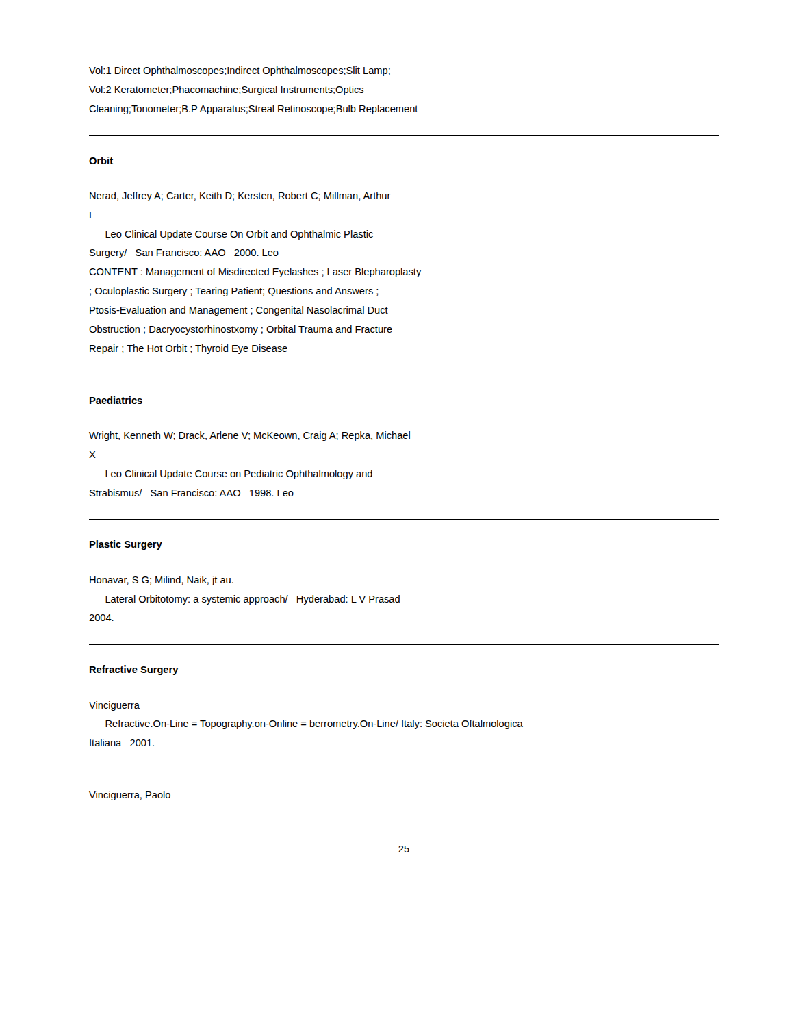Vol:1 Direct Ophthalmoscopes;Indirect Ophthalmoscopes;Slit Lamp;
Vol:2 Keratometer;Phacomachine;Surgical Instruments;Optics
Cleaning;Tonometer;B.P Apparatus;Streal Retinoscope;Bulb Replacement
Orbit
Nerad, Jeffrey A; Carter, Keith D; Kersten, Robert C; Millman, Arthur
L
Leo Clinical Update Course On Orbit and Ophthalmic Plastic
Surgery/ San Francisco: AAO 2000. Leo
CONTENT : Management of Misdirected Eyelashes ; Laser Blepharoplasty
; Oculoplastic Surgery ; Tearing Patient; Questions and Answers ;
Ptosis-Evaluation and Management ; Congenital Nasolacrimal Duct
Obstruction ; Dacryocystorhinostxomy ; Orbital Trauma and Fracture
Repair ; The Hot Orbit ; Thyroid Eye Disease
Paediatrics
Wright, Kenneth W; Drack, Arlene V; McKeown, Craig A; Repka, Michael
X
Leo Clinical Update Course on Pediatric Ophthalmology and
Strabismus/ San Francisco: AAO 1998. Leo
Plastic Surgery
Honavar, S G; Milind, Naik, jt au.
Lateral Orbitotomy: a systemic approach/ Hyderabad: L V Prasad
2004.
Refractive Surgery
Vinciguerra
Refractive.On-Line = Topography.on-Online = berrometry.On-Line/ Italy: Societa Oftalmologica
Italiana 2001.
Vinciguerra, Paolo
25